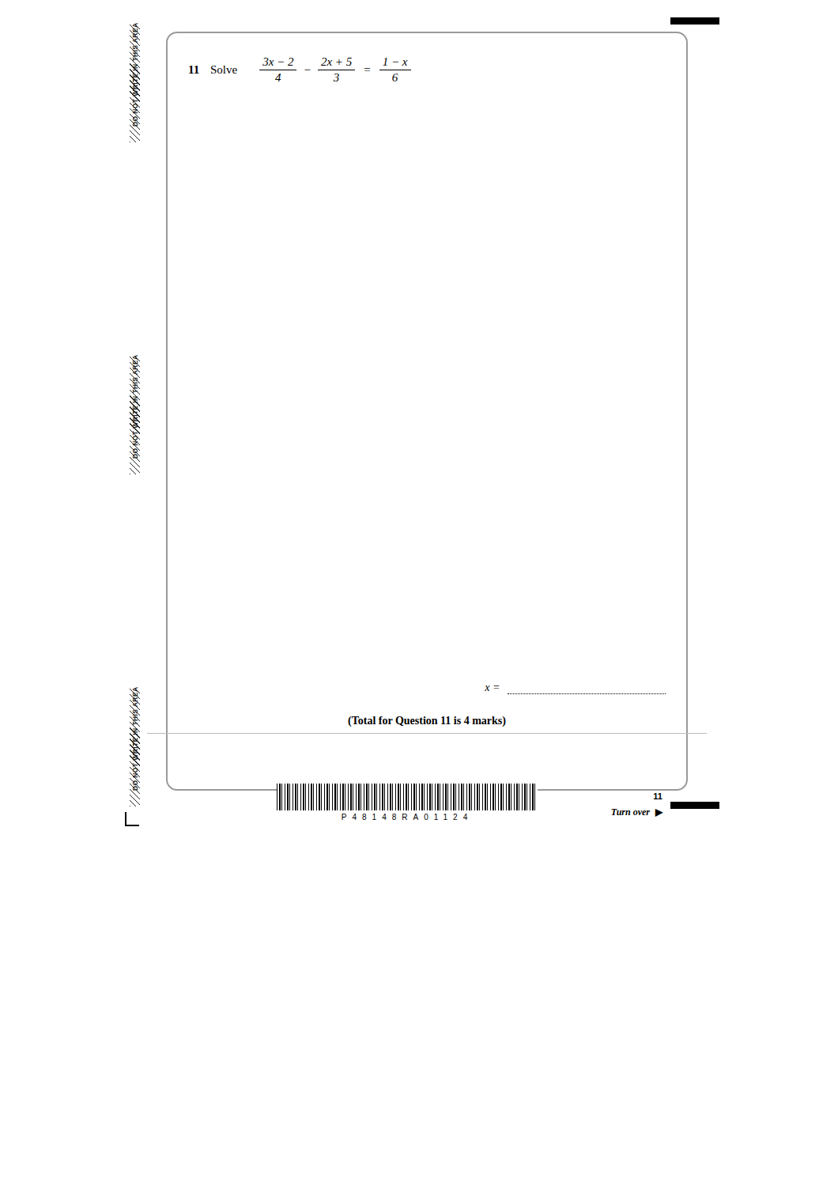DO NOT WRITE IN THIS AREA
DO NOT WRITE IN THIS AREA
DO NOT WRITE IN THIS AREA
11 Solve 3x − 2 4 − 2x + 5 3 = 1 − x 6
x =
(Total for Question 11 is 4 marks)
P48148RA01124
11
Turn over ▶